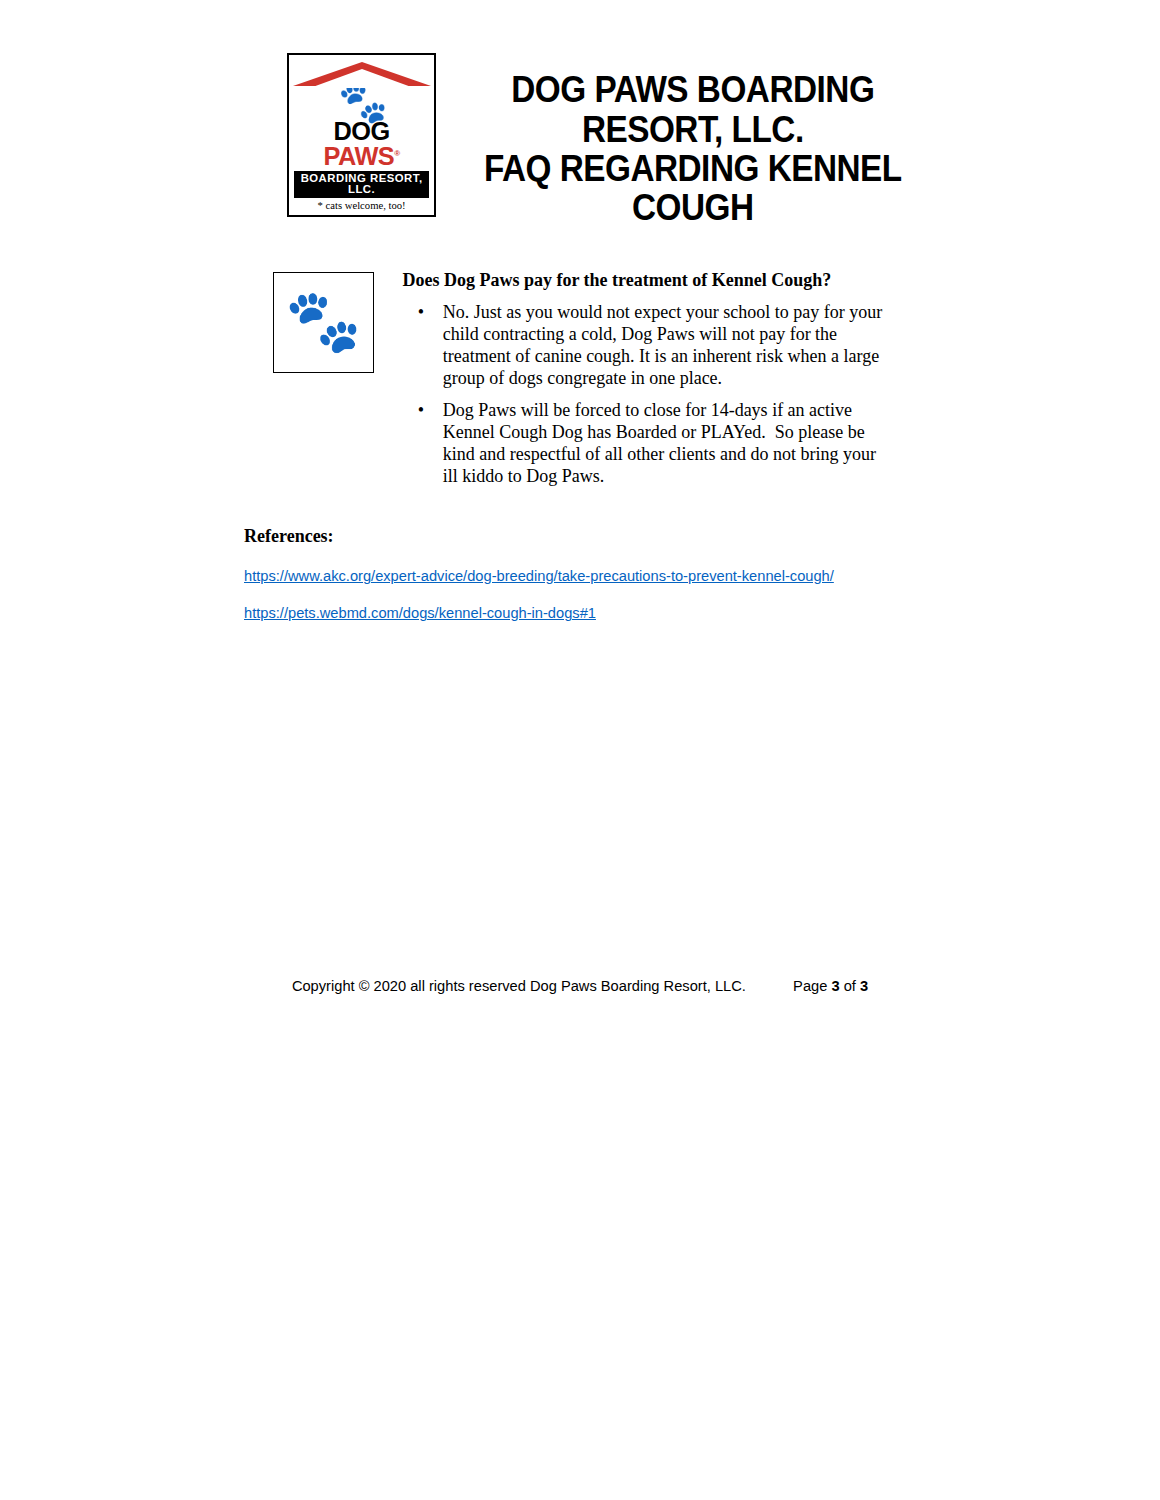🐾
DOG PAWS®
BOARDING RESORT, LLC.
* cats welcome, too!
DOG PAWS BOARDING RESORT, LLC.
FAQ REGARDING KENNEL COUGH
🐾
Does Dog Paws pay for the treatment of Kennel Cough?
No. Just as you would not expect your school to pay for your child contracting a cold, Dog Paws will not pay for the treatment of canine cough. It is an inherent risk when a large group of dogs congregate in one place.
Dog Paws will be forced to close for 14-days if an active Kennel Cough Dog has Boarded or PLAYed. So please be kind and respectful of all other clients and do not bring your ill kiddo to Dog Paws.
References:
https://www.akc.org/expert-advice/dog-breeding/take-precautions-to-prevent-kennel-cough/
https://pets.webmd.com/dogs/kennel-cough-in-dogs#1
Copyright © 2020 all rights reserved Dog Paws Boarding Resort, LLC. Page 3 of 3